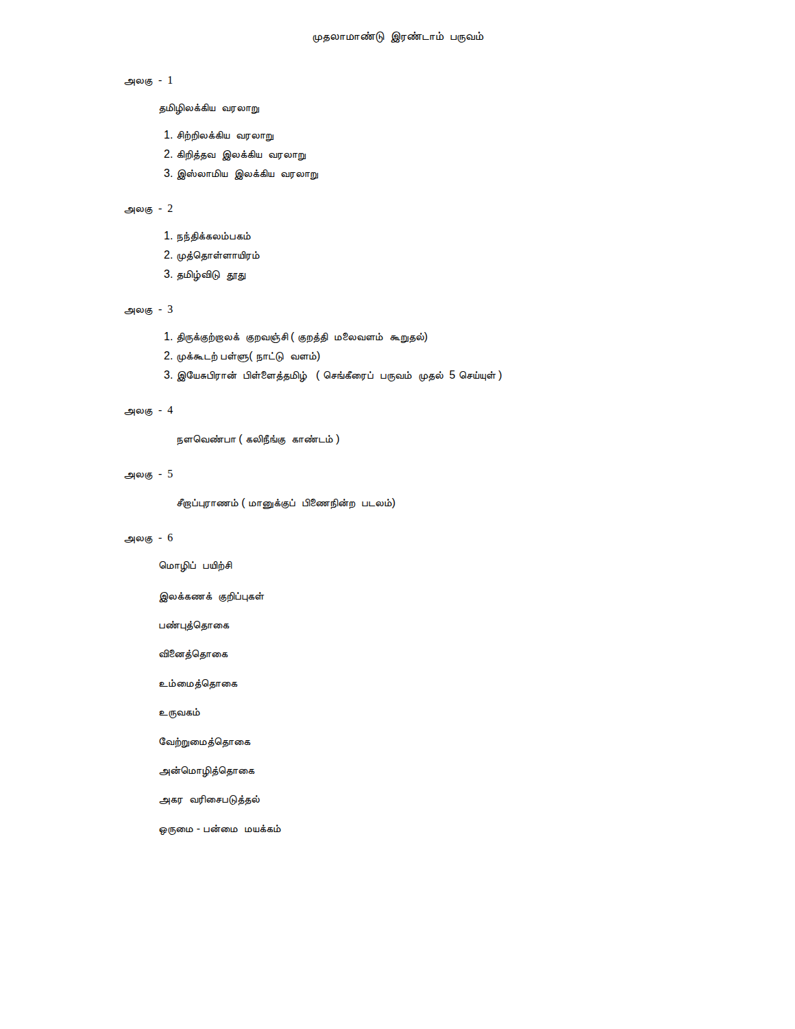முதலாமாண்டு இரண்டாம் பருவம்
அலகு - 1
தமிழிலக்கிய வரலாறு
சிற்றிலக்கிய வரலாறு
கிறித்தவ இலக்கிய வரலாறு
இஸ்லாமிய இலக்கிய வரலாறு
அலகு - 2
நந்திக்கலம்பகம்
முத்தொள்ளாயிரம்
தமிழ்விடு தூது
அலகு - 3
திருக்குற்றாலக் குறவஞ்சி ( குறத்தி மலைவளம் கூறுதல்)
முக்கூடற் பள்ளு( நாட்டு வளம்)
இயேசுபிரான் பிள்ளைத்தமிழ் ( செங்கீரைப் பருவம் முதல் 5 செய்யுள் )
அலகு - 4
நளவெண்பா ( கலிநீங்கு காண்டம் )
அலகு - 5
சீறாப்புராணம் ( மானுக்குப் பிணைநின்ற படலம்)
அலகு - 6
மொழிப் பயிற்சி
இலக்கணக் குறிப்புகள்
பண்புத்தொகை
வினைத்தொகை
உம்மைத்தொகை
உருவகம்
வேற்றுமைத்தொகை
அன்மொழித்தொகை
அகர வரிசைபடுத்தல்
ஒருமை - பன்மை மயக்கம்